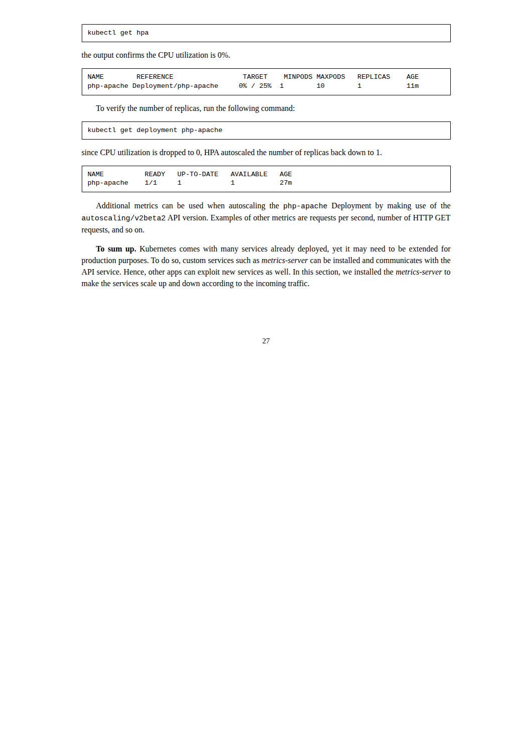kubectl get hpa
the output confirms the CPU utilization is 0%.
NAME        REFERENCE                 TARGET    MINPODS MAXPODS   REPLICAS    AGE
php-apache Deployment/php-apache     0% / 25%  1        10        1           11m
To verify the number of replicas, run the following command:
kubectl get deployment php-apache
since CPU utilization is dropped to 0, HPA autoscaled the number of replicas back down to 1.
NAME          READY   UP-TO-DATE   AVAILABLE   AGE
php-apache    1/1     1            1           27m
Additional metrics can be used when autoscaling the php-apache Deployment by making use of the autoscaling/v2beta2 API version. Examples of other metrics are requests per second, number of HTTP GET requests, and so on.
To sum up. Kubernetes comes with many services already deployed, yet it may need to be extended for production purposes. To do so, custom services such as metrics-server can be installed and communicates with the API service. Hence, other apps can exploit new services as well. In this section, we installed the metrics-server to make the services scale up and down according to the incoming traffic.
27